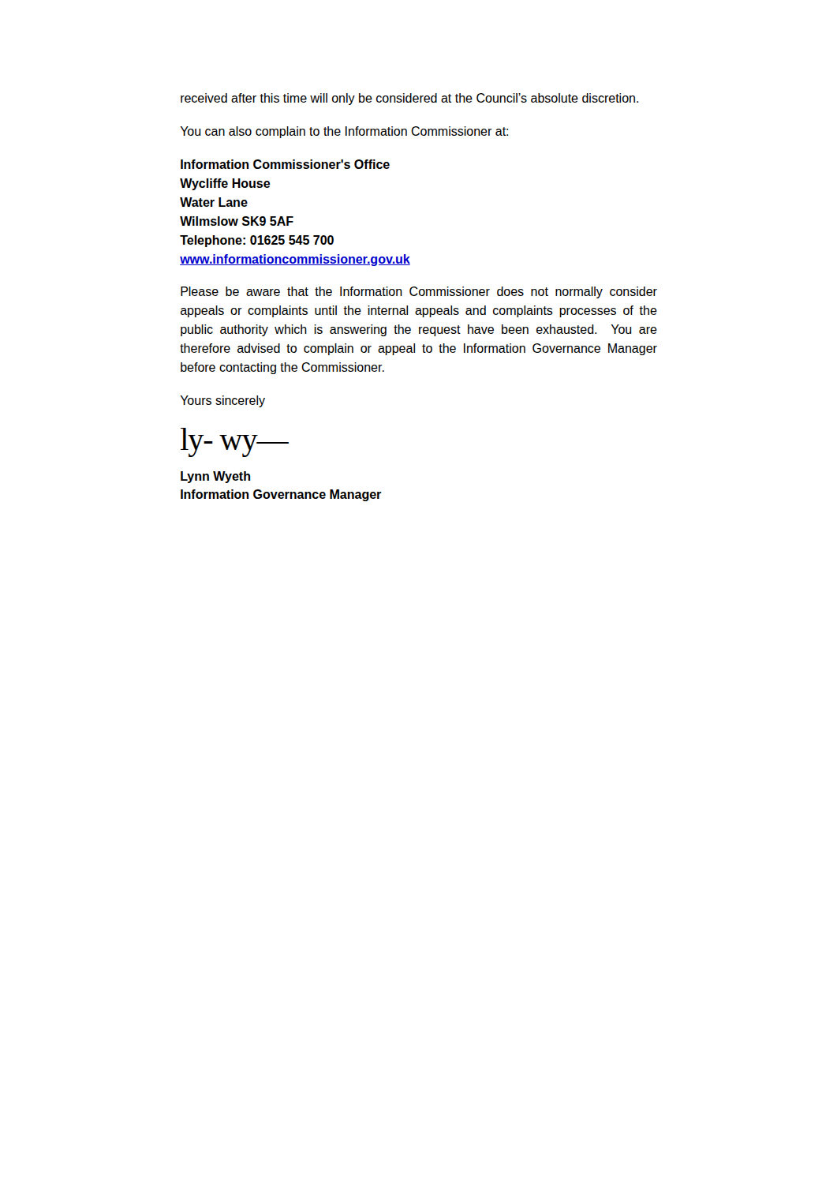received after this time will only be considered at the Council’s absolute discretion.
You can also complain to the Information Commissioner at:
Information Commissioner's Office
Wycliffe House
Water Lane
Wilmslow SK9 5AF
Telephone: 01625 545 700
www.informationcommissioner.gov.uk
Please be aware that the Information Commissioner does not normally consider appeals or complaints until the internal appeals and complaints processes of the public authority which is answering the request have been exhausted. You are therefore advised to complain or appeal to the Information Governance Manager before contacting the Commissioner.
Yours sincerely
ly- wy—
Lynn Wyeth
Information Governance Manager